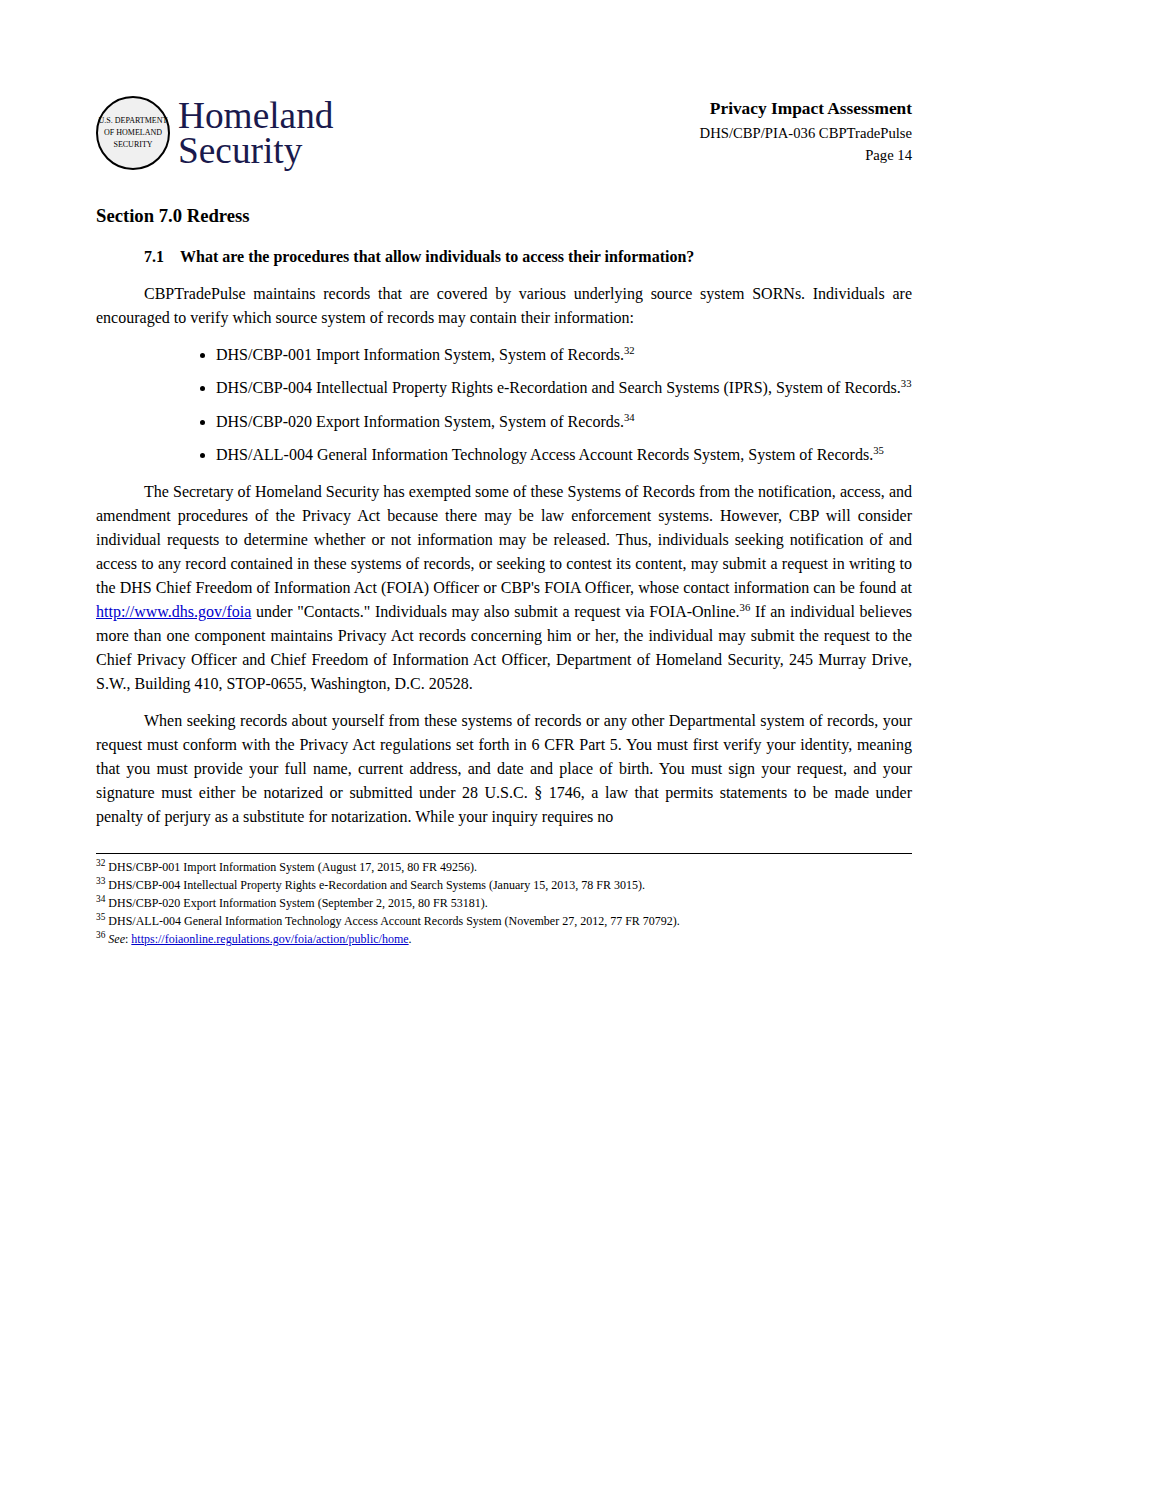U.S. DEPARTMENT OF HOMELAND SECURITY
Homeland
Security
Privacy Impact Assessment
DHS/CBP/PIA-036 CBPTradePulse
Page 14
Section 7.0 Redress
7.1 What are the procedures that allow individuals to access their information?
CBPTradePulse maintains records that are covered by various underlying source system SORNs. Individuals are encouraged to verify which source system of records may contain their information:
DHS/CBP-001 Import Information System, System of Records.32
DHS/CBP-004 Intellectual Property Rights e-Recordation and Search Systems (IPRS), System of Records.33
DHS/CBP-020 Export Information System, System of Records.34
DHS/ALL-004 General Information Technology Access Account Records System, System of Records.35
The Secretary of Homeland Security has exempted some of these Systems of Records from the notification, access, and amendment procedures of the Privacy Act because there may be law enforcement systems. However, CBP will consider individual requests to determine whether or not information may be released. Thus, individuals seeking notification of and access to any record contained in these systems of records, or seeking to contest its content, may submit a request in writing to the DHS Chief Freedom of Information Act (FOIA) Officer or CBP's FOIA Officer, whose contact information can be found at http://www.dhs.gov/foia under "Contacts." Individuals may also submit a request via FOIA-Online.36 If an individual believes more than one component maintains Privacy Act records concerning him or her, the individual may submit the request to the Chief Privacy Officer and Chief Freedom of Information Act Officer, Department of Homeland Security, 245 Murray Drive, S.W., Building 410, STOP-0655, Washington, D.C. 20528.
When seeking records about yourself from these systems of records or any other Departmental system of records, your request must conform with the Privacy Act regulations set forth in 6 CFR Part 5. You must first verify your identity, meaning that you must provide your full name, current address, and date and place of birth. You must sign your request, and your signature must either be notarized or submitted under 28 U.S.C. § 1746, a law that permits statements to be made under penalty of perjury as a substitute for notarization. While your inquiry requires no
32 DHS/CBP-001 Import Information System (August 17, 2015, 80 FR 49256).
33 DHS/CBP-004 Intellectual Property Rights e-Recordation and Search Systems (January 15, 2013, 78 FR 3015).
34 DHS/CBP-020 Export Information System (September 2, 2015, 80 FR 53181).
35 DHS/ALL-004 General Information Technology Access Account Records System (November 27, 2012, 77 FR 70792).
36 See: https://foiaonline.regulations.gov/foia/action/public/home.